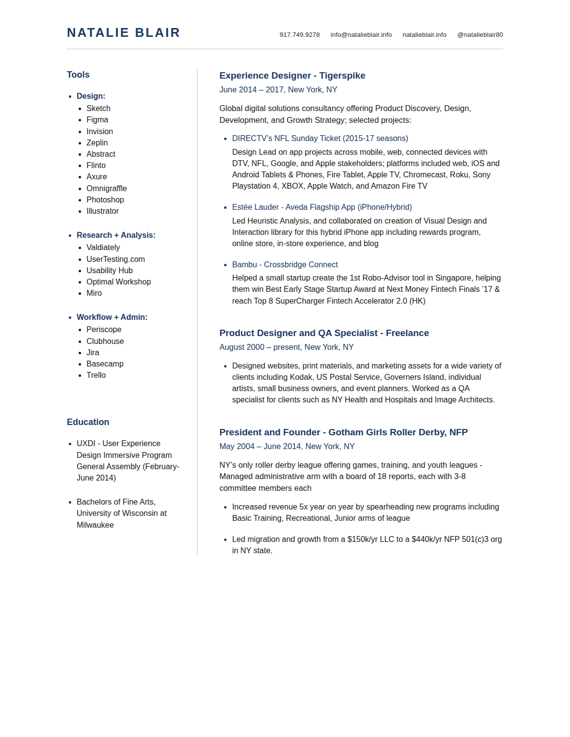Natalie Blair
917.749.9278 info@natalieblair.info natalieblair.info @natalieblair80
Tools
Design:
Sketch
Figma
Invision
Zeplin
Abstract
Flinto
Axure
Omnigraffle
Photoshop
Illustrator
Research + Analysis:
Valdiately
UserTesting.com
Usability Hub
Optimal Workshop
Miro
Workflow + Admin:
Periscope
Clubhouse
Jira
Basecamp
Trello
Education
UXDI - User Experience Design Immersive Program General Assembly (February-June 2014)
Bachelors of Fine Arts, University of Wisconsin at Milwaukee
Experience Designer - Tigerspike
June 2014 – 2017, New York, NY
Global digital solutions consultancy offering Product Discovery, Design, Development, and Growth Strategy; selected projects:
DIRECTV’s NFL Sunday Ticket (2015-17 seasons)
Design Lead on app projects across mobile, web, connected devices with DTV, NFL, Google, and Apple stakeholders; platforms included web, iOS and Android Tablets & Phones, Fire Tablet, Apple TV, Chromecast, Roku, Sony Playstation 4, XBOX, Apple Watch, and Amazon Fire TV
Estée Lauder - Aveda Flagship App (iPhone/Hybrid)
Led Heuristic Analysis, and collaborated on creation of Visual Design and Interaction library for this hybrid iPhone app including rewards program, online store, in-store experience, and blog
Bambu - Crossbridge Connect
Helped a small startup create the 1st Robo-Advisor tool in Singapore, helping them win Best Early Stage Startup Award at Next Money Fintech Finals ’17 & reach Top 8 SuperCharger Fintech Accelerator 2.0 (HK)
Product Designer and QA Specialist - Freelance
August 2000 – present, New York, NY
Designed websites, print materials, and marketing assets for a wide variety of clients including Kodak, US Postal Service, Governers Island, individual artists, small business owners, and event planners. Worked as a QA specialist for clients such as NY Health and Hospitals and Image Architects.
President and Founder - Gotham Girls Roller Derby, NFP
May 2004 – June 2014, New York, NY
NY’s only roller derby league offering games, training, and youth leagues - Managed administrative arm with a board of 18 reports, each with 3-8 committee members each
Increased revenue 5x year on year by spearheading new programs including Basic Training, Recreational, Junior arms of league
Led migration and growth from a $150k/yr LLC to a $440k/yr NFP 501(c)3 org in NY state.